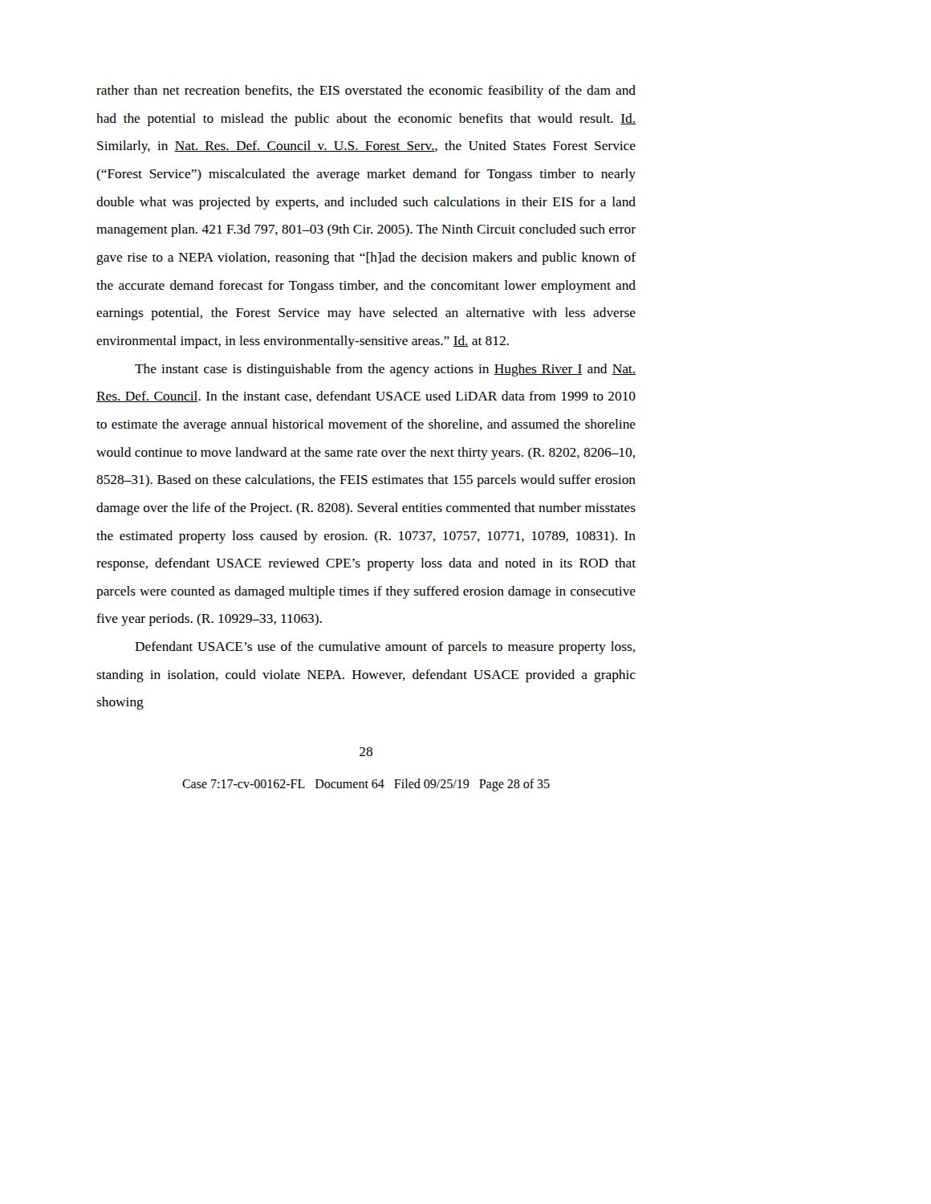rather than net recreation benefits, the EIS overstated the economic feasibility of the dam and had the potential to mislead the public about the economic benefits that would result. Id. Similarly, in Nat. Res. Def. Council v. U.S. Forest Serv., the United States Forest Service (“Forest Service”) miscalculated the average market demand for Tongass timber to nearly double what was projected by experts, and included such calculations in their EIS for a land management plan. 421 F.3d 797, 801–03 (9th Cir. 2005). The Ninth Circuit concluded such error gave rise to a NEPA violation, reasoning that “[h]ad the decision makers and public known of the accurate demand forecast for Tongass timber, and the concomitant lower employment and earnings potential, the Forest Service may have selected an alternative with less adverse environmental impact, in less environmentally-sensitive areas.” Id. at 812.
The instant case is distinguishable from the agency actions in Hughes River I and Nat. Res. Def. Council. In the instant case, defendant USACE used LiDAR data from 1999 to 2010 to estimate the average annual historical movement of the shoreline, and assumed the shoreline would continue to move landward at the same rate over the next thirty years. (R. 8202, 8206–10, 8528–31). Based on these calculations, the FEIS estimates that 155 parcels would suffer erosion damage over the life of the Project. (R. 8208). Several entities commented that number misstates the estimated property loss caused by erosion. (R. 10737, 10757, 10771, 10789, 10831). In response, defendant USACE reviewed CPE’s property loss data and noted in its ROD that parcels were counted as damaged multiple times if they suffered erosion damage in consecutive five year periods. (R. 10929–33, 11063).
Defendant USACE’s use of the cumulative amount of parcels to measure property loss, standing in isolation, could violate NEPA. However, defendant USACE provided a graphic showing
28
Case 7:17-cv-00162-FL Document 64 Filed 09/25/19 Page 28 of 35